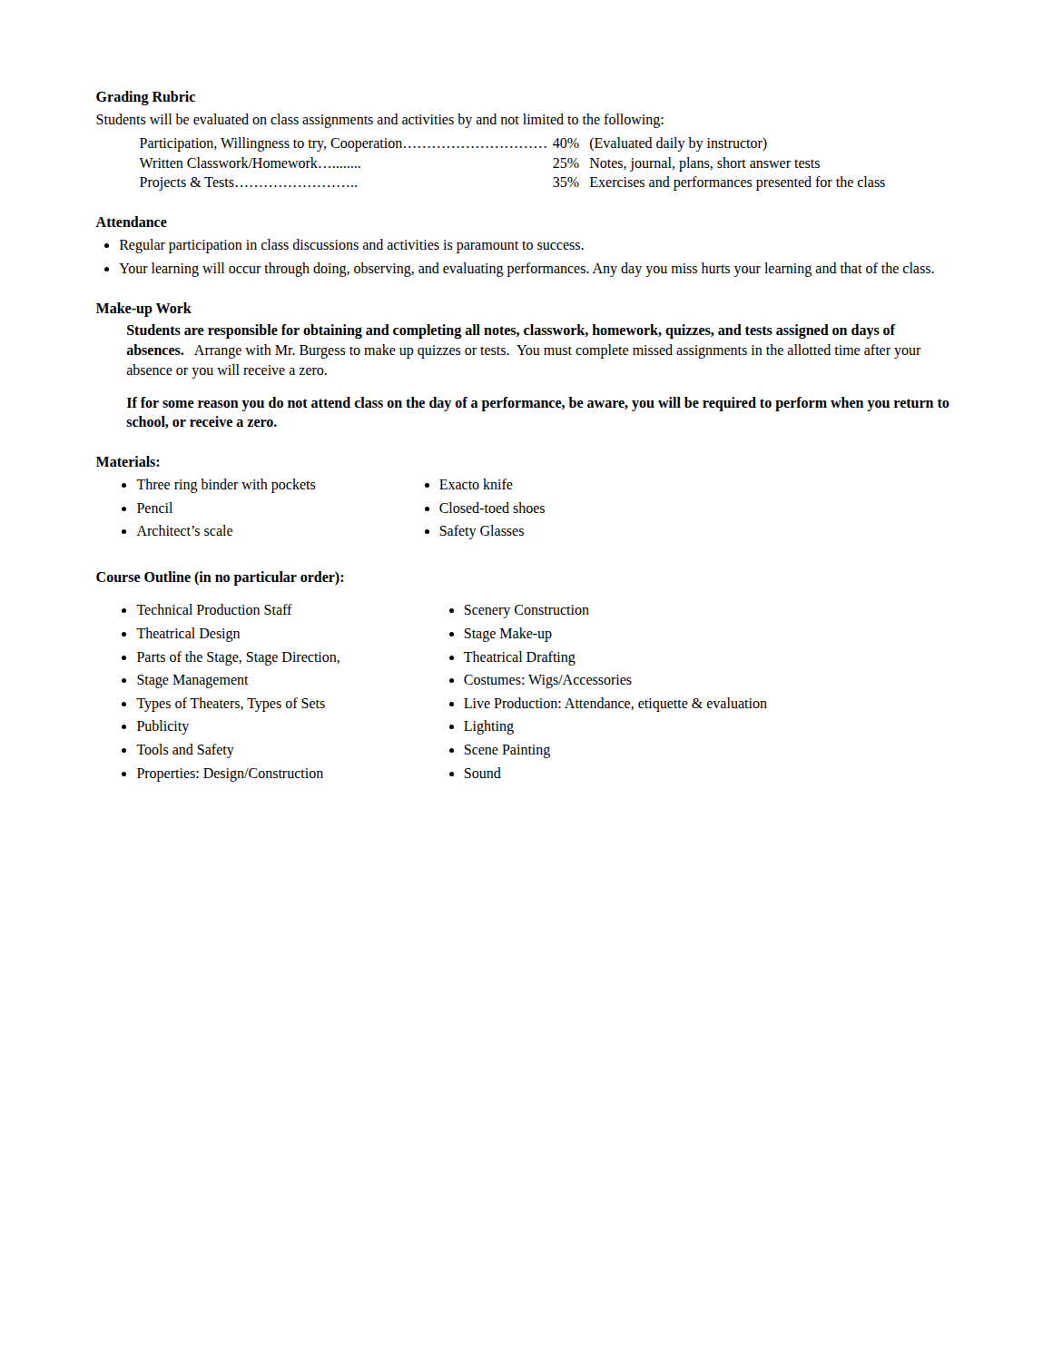Grading Rubric
Students will be evaluated on class assignments and activities by and not limited to the following:
| Participation, Willingness to try, Cooperation………………………… | 40% | (Evaluated daily by instructor) |
| Written Classwork/Homework…........ | 25% | Notes, journal, plans, short answer tests |
| Projects & Tests…………………….. | 35% | Exercises and performances presented for the class |
Attendance
Regular participation in class discussions and activities is paramount to success.
Your learning will occur through doing, observing, and evaluating performances. Any day you miss hurts your learning and that of the class.
Make-up Work
Students are responsible for obtaining and completing all notes, classwork, homework, quizzes, and tests assigned on days of absences. Arrange with Mr. Burgess to make up quizzes or tests. You must complete missed assignments in the allotted time after your absence or you will receive a zero.
If for some reason you do not attend class on the day of a performance, be aware, you will be required to perform when you return to school, or receive a zero.
Materials:
Three ring binder with pockets
Pencil
Architect’s scale
Exacto knife
Closed-toed shoes
Safety Glasses
Course Outline (in no particular order):
Technical Production Staff
Theatrical Design
Parts of the Stage, Stage Direction,
Stage Management
Types of Theaters, Types of Sets
Publicity
Tools and Safety
Properties: Design/Construction
Scenery Construction
Stage Make-up
Theatrical Drafting
Costumes: Wigs/Accessories
Live Production: Attendance, etiquette & evaluation
Lighting
Scene Painting
Sound